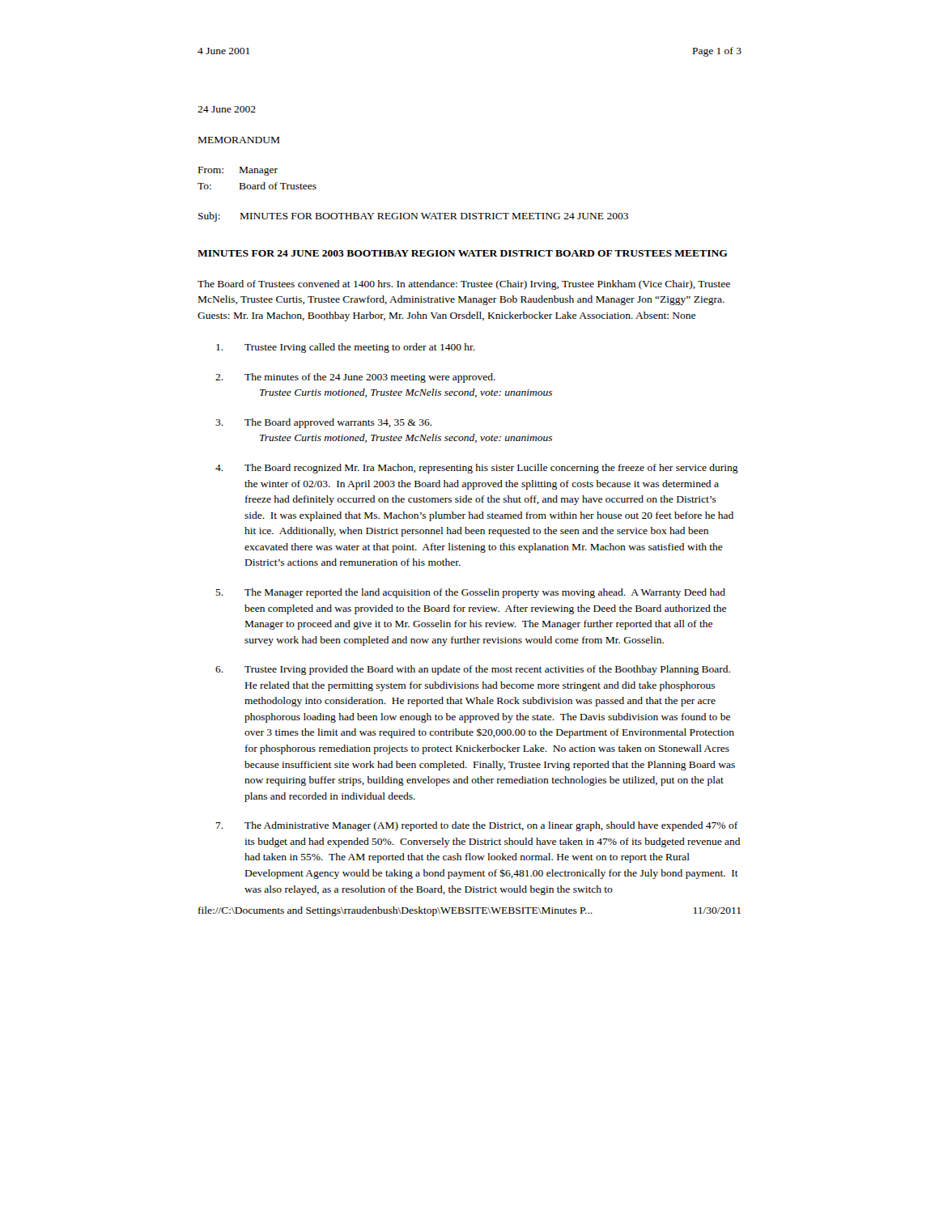4 June 2001
Page 1 of 3
24 June 2002
MEMORANDUM
| From: | Manager |
| To: | Board of Trustees |
Subj: MINUTES FOR BOOTHBAY REGION WATER DISTRICT MEETING 24 JUNE 2003
MINUTES FOR 24 JUNE 2003 BOOTHBAY REGION WATER DISTRICT BOARD OF TRUSTEES MEETING
The Board of Trustees convened at 1400 hrs. In attendance: Trustee (Chair) Irving, Trustee Pinkham (Vice Chair), Trustee McNelis, Trustee Curtis, Trustee Crawford, Administrative Manager Bob Raudenbush and Manager Jon “Ziggy” Ziegra. Guests: Mr. Ira Machon, Boothbay Harbor, Mr. John Van Orsdell, Knickerbocker Lake Association. Absent: None
Trustee Irving called the meeting to order at 1400 hr.
The minutes of the 24 June 2003 meeting were approved. Trustee Curtis motioned, Trustee McNelis second, vote: unanimous
The Board approved warrants 34, 35 & 36. Trustee Curtis motioned, Trustee McNelis second, vote: unanimous
The Board recognized Mr. Ira Machon, representing his sister Lucille concerning the freeze of her service during the winter of 02/03. In April 2003 the Board had approved the splitting of costs because it was determined a freeze had definitely occurred on the customers side of the shut off, and may have occurred on the District’s side. It was explained that Ms. Machon’s plumber had steamed from within her house out 20 feet before he had hit ice. Additionally, when District personnel had been requested to the seen and the service box had been excavated there was water at that point. After listening to this explanation Mr. Machon was satisfied with the District’s actions and remuneration of his mother.
The Manager reported the land acquisition of the Gosselin property was moving ahead. A Warranty Deed had been completed and was provided to the Board for review. After reviewing the Deed the Board authorized the Manager to proceed and give it to Mr. Gosselin for his review. The Manager further reported that all of the survey work had been completed and now any further revisions would come from Mr. Gosselin.
Trustee Irving provided the Board with an update of the most recent activities of the Boothbay Planning Board. He related that the permitting system for subdivisions had become more stringent and did take phosphorous methodology into consideration. He reported that Whale Rock subdivision was passed and that the per acre phosphorous loading had been low enough to be approved by the state. The Davis subdivision was found to be over 3 times the limit and was required to contribute $20,000.00 to the Department of Environmental Protection for phosphorous remediation projects to protect Knickerbocker Lake. No action was taken on Stonewall Acres because insufficient site work had been completed. Finally, Trustee Irving reported that the Planning Board was now requiring buffer strips, building envelopes and other remediation technologies be utilized, put on the plat plans and recorded in individual deeds.
The Administrative Manager (AM) reported to date the District, on a linear graph, should have expended 47% of its budget and had expended 50%. Conversely the District should have taken in 47% of its budgeted revenue and had taken in 55%. The AM reported that the cash flow looked normal. He went on to report the Rural Development Agency would be taking a bond payment of $6,481.00 electronically for the July bond payment. It was also relayed, as a resolution of the Board, the District would begin the switch to
file://C:\Documents and Settings\rraudenbush\Desktop\WEBSITE\WEBSITE\Minutes P...
11/30/2011